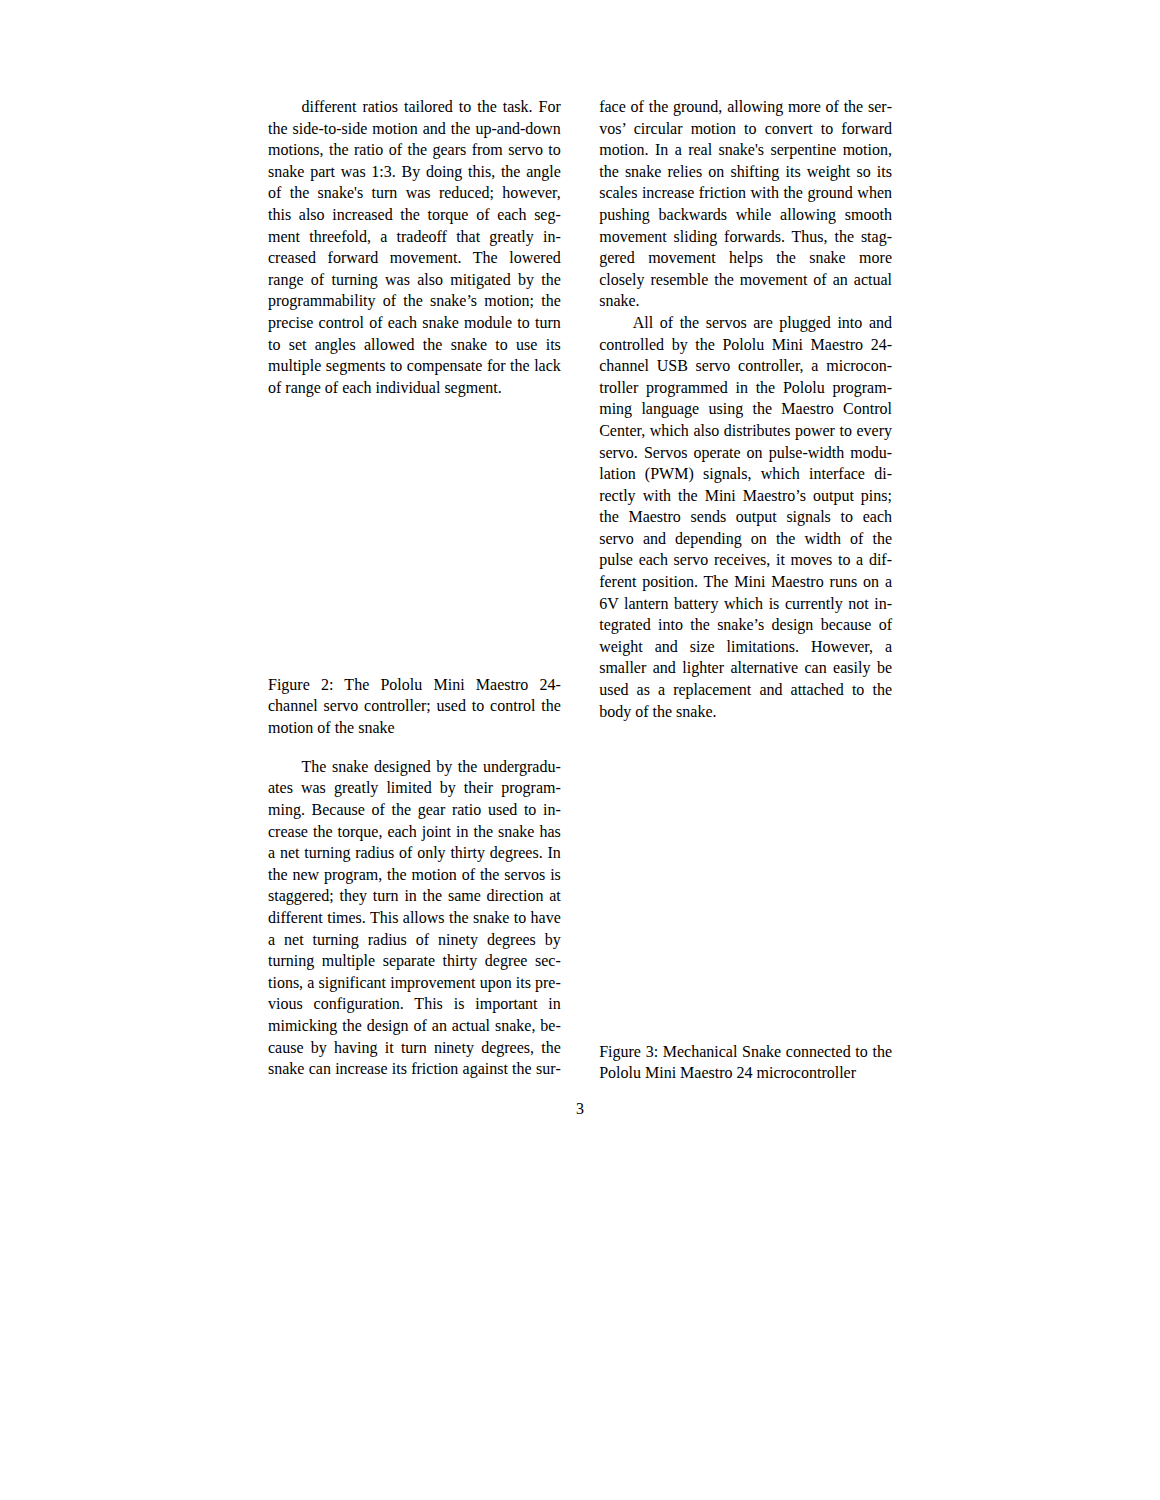different ratios tailored to the task. For the side-to-side motion and the up-and-down motions, the ratio of the gears from servo to snake part was 1:3. By doing this, the angle of the snake's turn was reduced; however, this also increased the torque of each segment threefold, a tradeoff that greatly increased forward movement. The lowered range of turning was also mitigated by the programmability of the snake’s motion; the precise control of each snake module to turn to set angles allowed the snake to use its multiple segments to compensate for the lack of range of each individual segment.
Figure 2: The Pololu Mini Maestro 24-channel servo controller; used to control the motion of the snake
The snake designed by the undergraduates was greatly limited by their programming. Because of the gear ratio used to increase the torque, each joint in the snake has a net turning radius of only thirty degrees. In the new program, the motion of the servos is staggered; they turn in the same direction at different times. This allows the snake to have a net turning radius of ninety degrees by turning multiple separate thirty degree sections, a significant improvement upon its previous configuration. This is important in mimicking the design of an actual snake, because by having it turn ninety degrees, the snake can increase its friction against the surface of the ground, allowing more of the servos’ circular motion to convert to forward motion. In a real snake's serpentine motion, the snake relies on shifting its weight so its scales increase friction with the ground when pushing backwards while allowing smooth movement sliding forwards. Thus, the staggered movement helps the snake more closely resemble the movement of an actual snake.
All of the servos are plugged into and controlled by the Pololu Mini Maestro 24-channel USB servo controller, a microcontroller programmed in the Pololu programming language using the Maestro Control Center, which also distributes power to every servo. Servos operate on pulse-width modulation (PWM) signals, which interface directly with the Mini Maestro’s output pins; the Maestro sends output signals to each servo and depending on the width of the pulse each servo receives, it moves to a different position. The Mini Maestro runs on a 6V lantern battery which is currently not integrated into the snake’s design because of weight and size limitations. However, a smaller and lighter alternative can easily be used as a replacement and attached to the body of the snake.
Figure 3: Mechanical Snake connected to the Pololu Mini Maestro 24 microcontroller
3